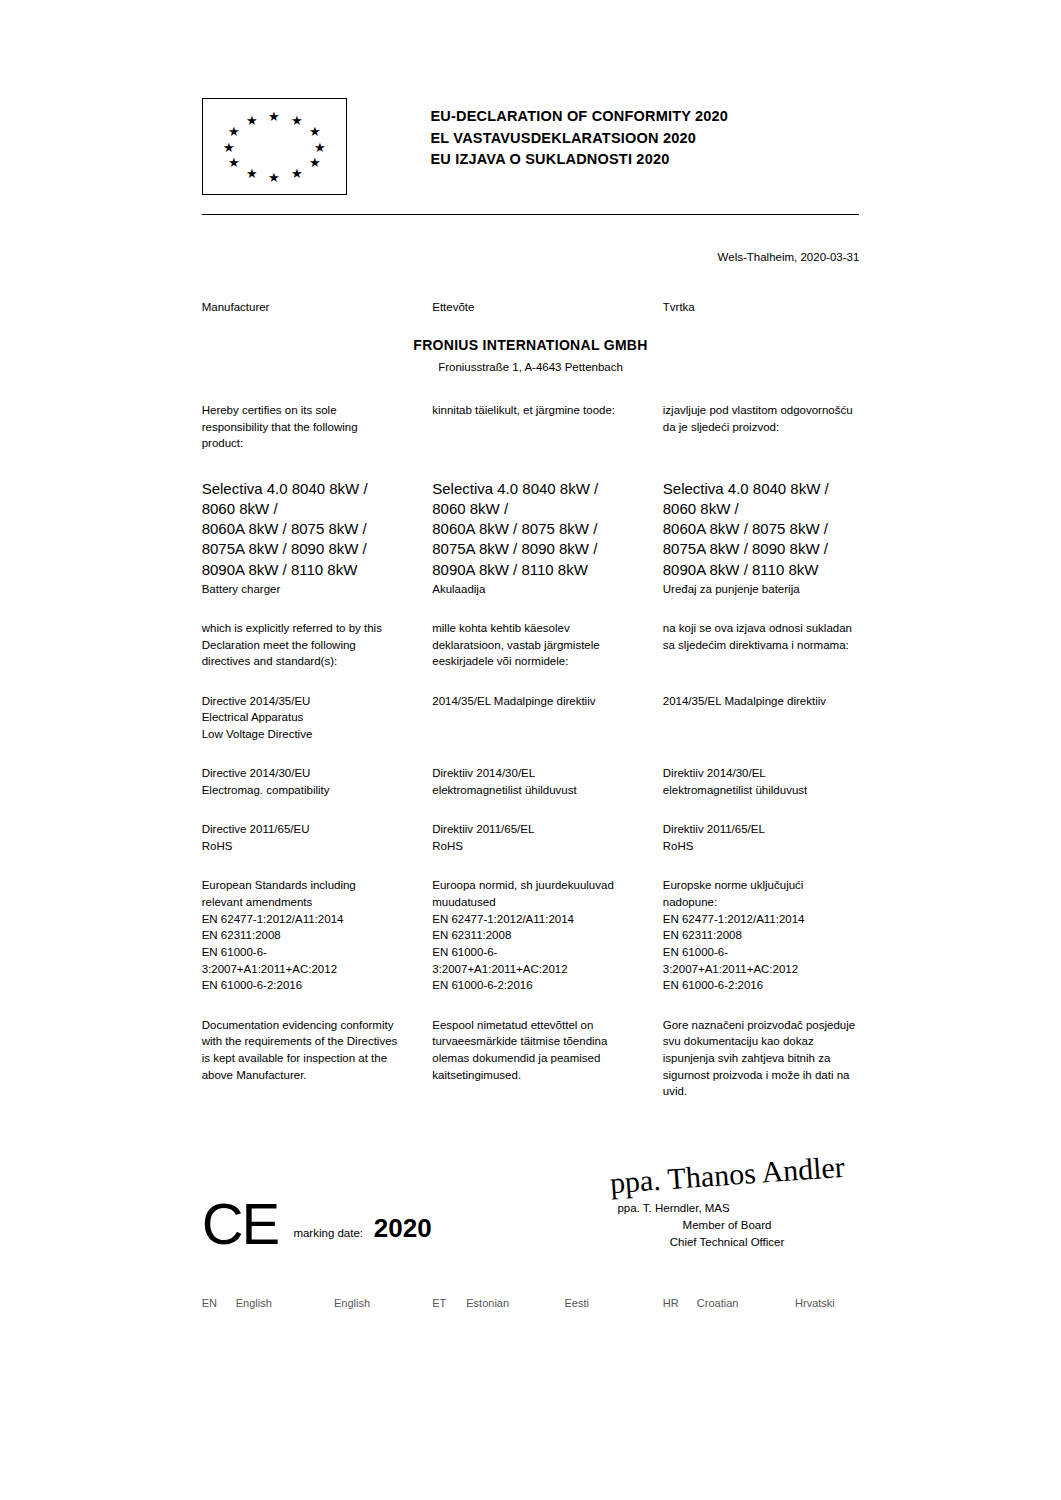EU-DECLARATION OF CONFORMITY 2020
EL VASTAVUSDEKLARATSIOON 2020
EU IZJAVA O SUKLADNOSTI 2020
Wels-Thalheim, 2020-03-31
Manufacturer
Ettevõte
Tvrtka
FRONIUS INTERNATIONAL GMBH
Froniusstraße 1, A-4643 Pettenbach
Hereby certifies on its sole responsibility that the following product:
kinnitab täielikult, et järgmine toode:
izjavljuje pod vlastitom odgovornošću da je sljedeći proizvod:
Selectiva 4.0 8040 8kW / 8060 8kW /
8060A 8kW / 8075 8kW / 8075A 8kW / 8090 8kW / 8090A 8kW / 8110 8kW
Battery charger
Selectiva 4.0 8040 8kW / 8060 8kW /
8060A 8kW / 8075 8kW / 8075A 8kW / 8090 8kW / 8090A 8kW / 8110 8kW
Akulaadija
Selectiva 4.0 8040 8kW / 8060 8kW /
8060A 8kW / 8075 8kW / 8075A 8kW / 8090 8kW / 8090A 8kW / 8110 8kW
Uređaj za punjenje baterija
which is explicitly referred to by this Declaration meet the following directives and standard(s):
mille kohta kehtib käesolev deklaratsioon, vastab järgmistele eeskirjadele või normidele:
na koji se ova izjava odnosi sukladan sa sljedećim direktivama i normama:
Directive 2014/35/EU
Electrical Apparatus
Low Voltage Directive
2014/35/EL Madalpinge direktiiv
2014/35/EL Madalpinge direktiiv
Directive 2014/30/EU
Electromag. compatibility
Direktiiv 2014/30/EL
elektromagnetilist ühilduvust
Direktiiv 2014/30/EL
elektromagnetilist ühilduvust
Directive 2011/65/EU
RoHS
Direktiiv 2011/65/EL
RoHS
Direktiiv 2011/65/EL
RoHS
European Standards including relevant amendments
EN 62477-1:2012/A11:2014
EN 62311:2008
EN 61000-6-3:2007+A1:2011+AC:2012
EN 61000-6-2:2016
Euroopa normid, sh juurdekuuluvad muudatused
EN 62477-1:2012/A11:2014
EN 62311:2008
EN 61000-6-3:2007+A1:2011+AC:2012
EN 61000-6-2:2016
Europske norme uključujući nadopune:
EN 62477-1:2012/A11:2014
EN 62311:2008
EN 61000-6-3:2007+A1:2011+AC:2012
EN 61000-6-2:2016
Documentation evidencing conformity with the requirements of the Directives is kept available for inspection at the above Manufacturer.
Eespool nimetatud ettevõttel on turvaeesmärkide täitmise tõendina olemas dokumendid ja peamised kaitsetingimused.
Gore naznačeni proizvođač posjeduje svu dokumentaciju kao dokaz ispunjenja svih zahtjeva bitnih za sigurnost proizvoda i može ih dati na uvid.
CE
marking date: 2020
ppa. Thanos Andler
ppa. T. Herndler, MAS
Member of Board
Chief Technical Officer
EN English English
ET Estonian Eesti
HR Croatian Hrvatski